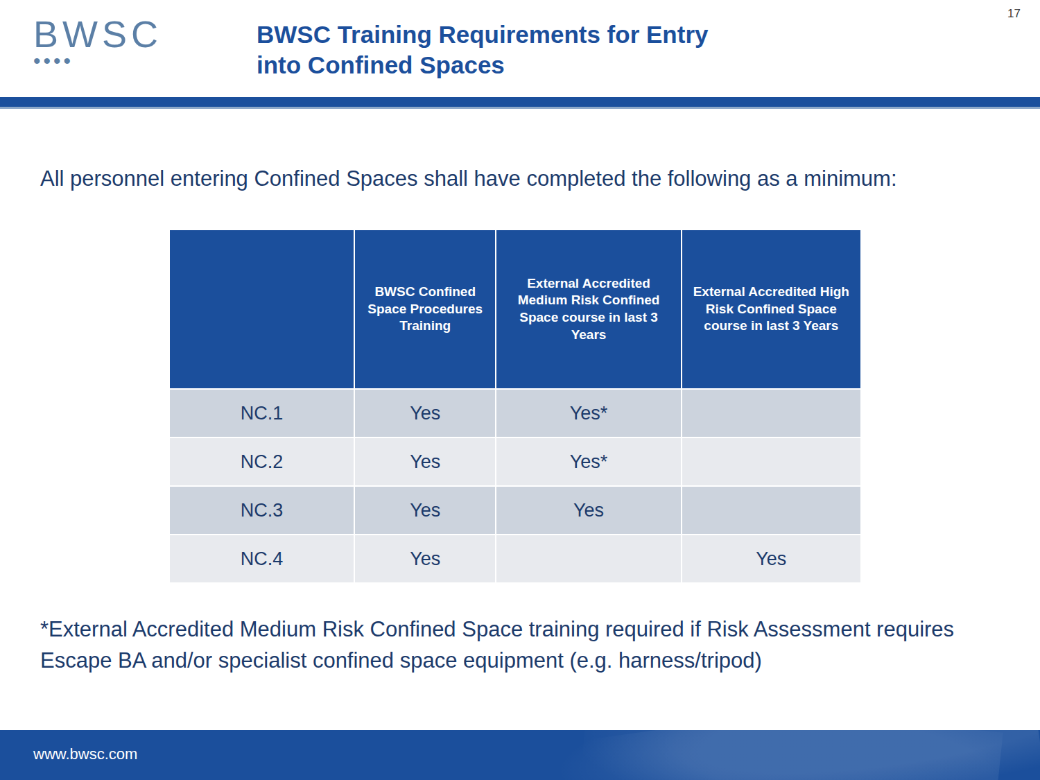17
BWSC
••••
BWSC Training Requirements for Entry
into Confined Spaces
All personnel entering Confined Spaces shall have completed the following as a minimum:
| | BWSC Confined Space Procedures Training | External Accredited Medium Risk Confined Space course in last 3 Years | External Accredited High Risk Confined Space course in last 3 Years |
| --- | --- | --- | --- |
| NC.1 | Yes | Yes* | |
| NC.2 | Yes | Yes* | |
| NC.3 | Yes | Yes | |
| NC.4 | Yes | | Yes |
*External Accredited Medium Risk Confined Space training required if Risk Assessment requires Escape BA and/or specialist confined space equipment (e.g. harness/tripod)
www.bwsc.com